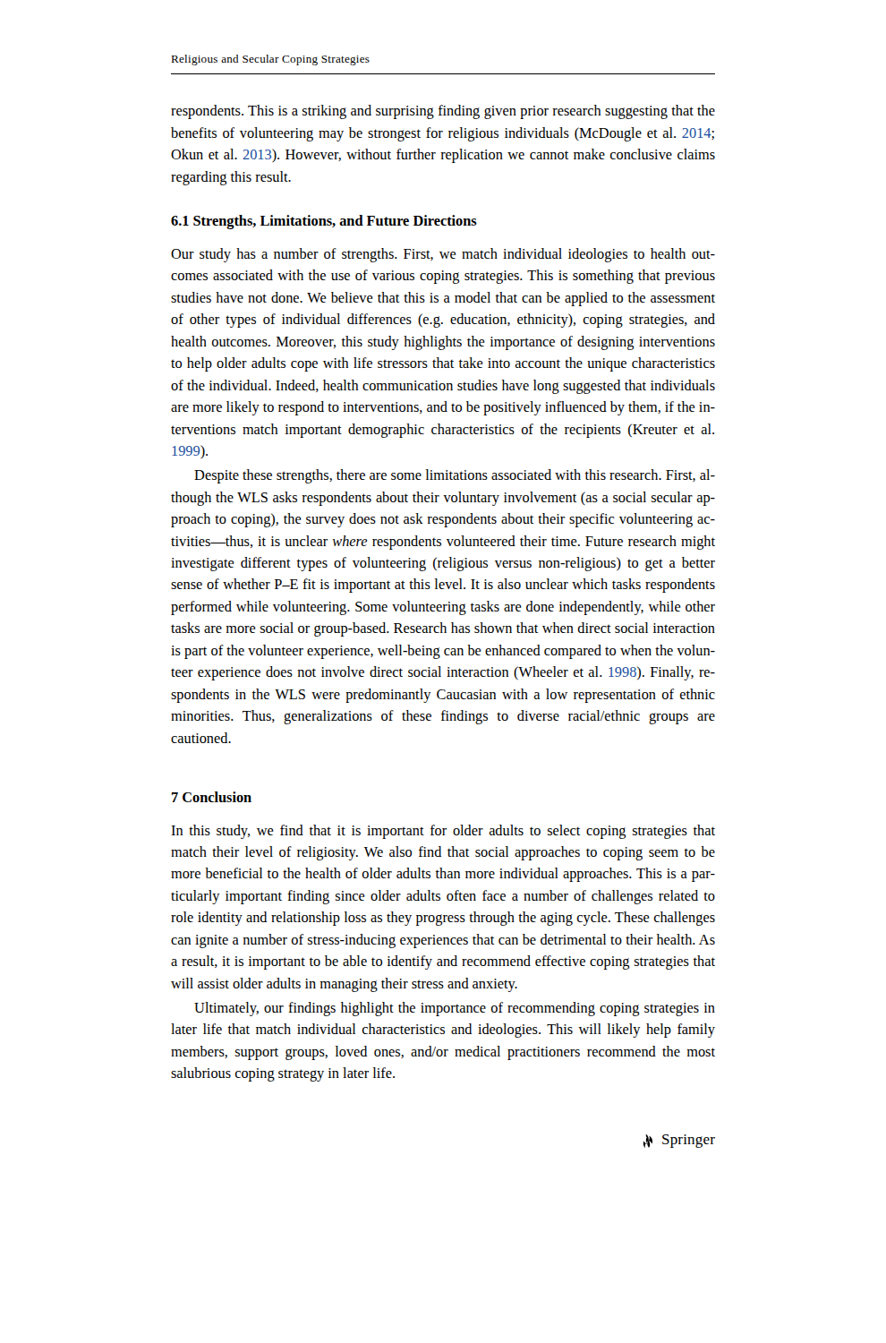Religious and Secular Coping Strategies
respondents. This is a striking and surprising finding given prior research suggesting that the benefits of volunteering may be strongest for religious individuals (McDougle et al. 2014; Okun et al. 2013). However, without further replication we cannot make conclusive claims regarding this result.
6.1 Strengths, Limitations, and Future Directions
Our study has a number of strengths. First, we match individual ideologies to health outcomes associated with the use of various coping strategies. This is something that previous studies have not done. We believe that this is a model that can be applied to the assessment of other types of individual differences (e.g. education, ethnicity), coping strategies, and health outcomes. Moreover, this study highlights the importance of designing interventions to help older adults cope with life stressors that take into account the unique characteristics of the individual. Indeed, health communication studies have long suggested that individuals are more likely to respond to interventions, and to be positively influenced by them, if the interventions match important demographic characteristics of the recipients (Kreuter et al. 1999).
Despite these strengths, there are some limitations associated with this research. First, although the WLS asks respondents about their voluntary involvement (as a social secular approach to coping), the survey does not ask respondents about their specific volunteering activities—thus, it is unclear where respondents volunteered their time. Future research might investigate different types of volunteering (religious versus non-religious) to get a better sense of whether P–E fit is important at this level. It is also unclear which tasks respondents performed while volunteering. Some volunteering tasks are done independently, while other tasks are more social or group-based. Research has shown that when direct social interaction is part of the volunteer experience, well-being can be enhanced compared to when the volunteer experience does not involve direct social interaction (Wheeler et al. 1998). Finally, respondents in the WLS were predominantly Caucasian with a low representation of ethnic minorities. Thus, generalizations of these findings to diverse racial/ethnic groups are cautioned.
7 Conclusion
In this study, we find that it is important for older adults to select coping strategies that match their level of religiosity. We also find that social approaches to coping seem to be more beneficial to the health of older adults than more individual approaches. This is a particularly important finding since older adults often face a number of challenges related to role identity and relationship loss as they progress through the aging cycle. These challenges can ignite a number of stress-inducing experiences that can be detrimental to their health. As a result, it is important to be able to identify and recommend effective coping strategies that will assist older adults in managing their stress and anxiety.
Ultimately, our findings highlight the importance of recommending coping strategies in later life that match individual characteristics and ideologies. This will likely help family members, support groups, loved ones, and/or medical practitioners recommend the most salubrious coping strategy in later life.
Springer